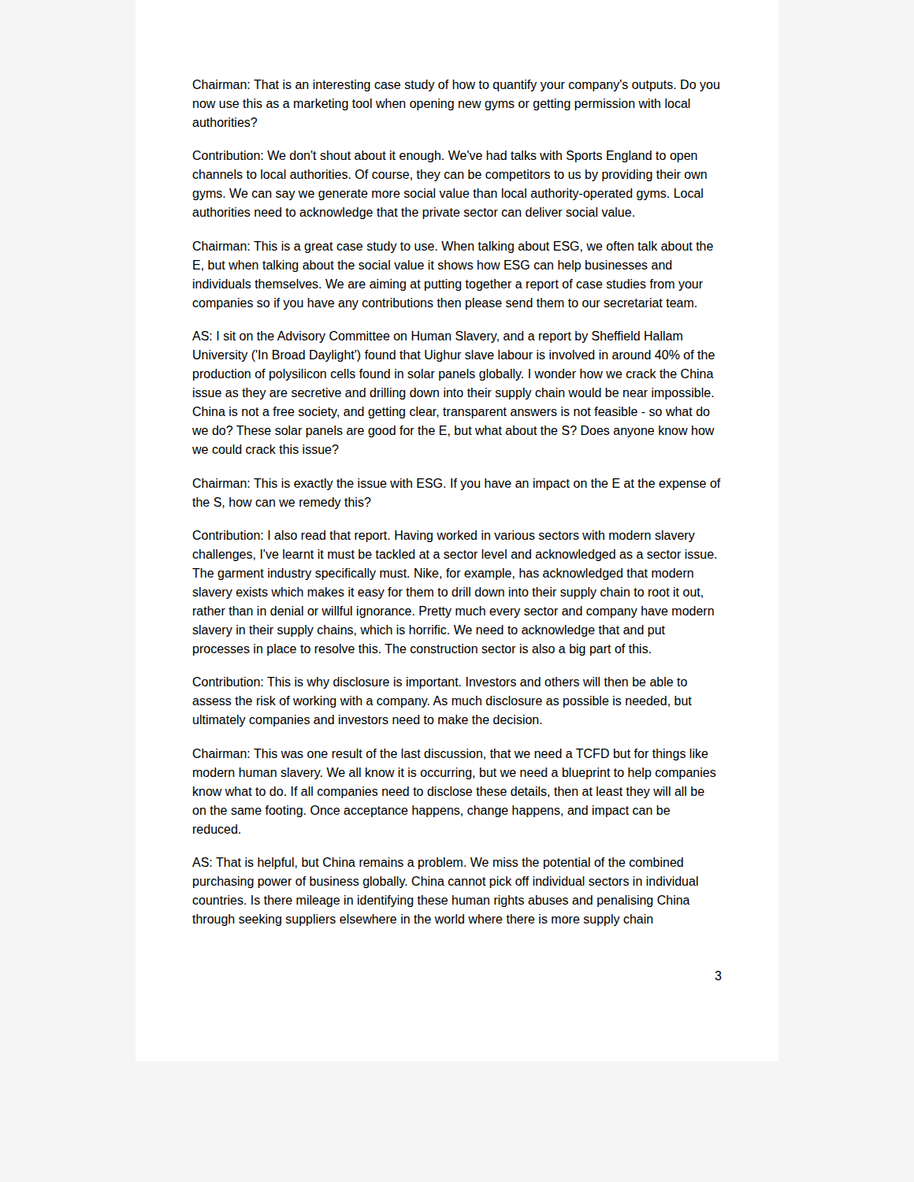Chairman: That is an interesting case study of how to quantify your company's outputs. Do you now use this as a marketing tool when opening new gyms or getting permission with local authorities?
Contribution: We don't shout about it enough. We've had talks with Sports England to open channels to local authorities. Of course, they can be competitors to us by providing their own gyms. We can say we generate more social value than local authority-operated gyms. Local authorities need to acknowledge that the private sector can deliver social value.
Chairman: This is a great case study to use. When talking about ESG, we often talk about the E, but when talking about the social value it shows how ESG can help businesses and individuals themselves. We are aiming at putting together a report of case studies from your companies so if you have any contributions then please send them to our secretariat team.
AS: I sit on the Advisory Committee on Human Slavery, and a report by Sheffield Hallam University ('In Broad Daylight') found that Uighur slave labour is involved in around 40% of the production of polysilicon cells found in solar panels globally. I wonder how we crack the China issue as they are secretive and drilling down into their supply chain would be near impossible. China is not a free society, and getting clear, transparent answers is not feasible - so what do we do? These solar panels are good for the E, but what about the S? Does anyone know how we could crack this issue?
Chairman: This is exactly the issue with ESG. If you have an impact on the E at the expense of the S, how can we remedy this?
Contribution: I also read that report. Having worked in various sectors with modern slavery challenges, I've learnt it must be tackled at a sector level and acknowledged as a sector issue. The garment industry specifically must. Nike, for example, has acknowledged that modern slavery exists which makes it easy for them to drill down into their supply chain to root it out, rather than in denial or willful ignorance. Pretty much every sector and company have modern slavery in their supply chains, which is horrific. We need to acknowledge that and put processes in place to resolve this. The construction sector is also a big part of this.
Contribution: This is why disclosure is important. Investors and others will then be able to assess the risk of working with a company. As much disclosure as possible is needed, but ultimately companies and investors need to make the decision.
Chairman: This was one result of the last discussion, that we need a TCFD but for things like modern human slavery. We all know it is occurring, but we need a blueprint to help companies know what to do. If all companies need to disclose these details, then at least they will all be on the same footing. Once acceptance happens, change happens, and impact can be reduced.
AS: That is helpful, but China remains a problem. We miss the potential of the combined purchasing power of business globally. China cannot pick off individual sectors in individual countries. Is there mileage in identifying these human rights abuses and penalising China through seeking suppliers elsewhere in the world where there is more supply chain
3